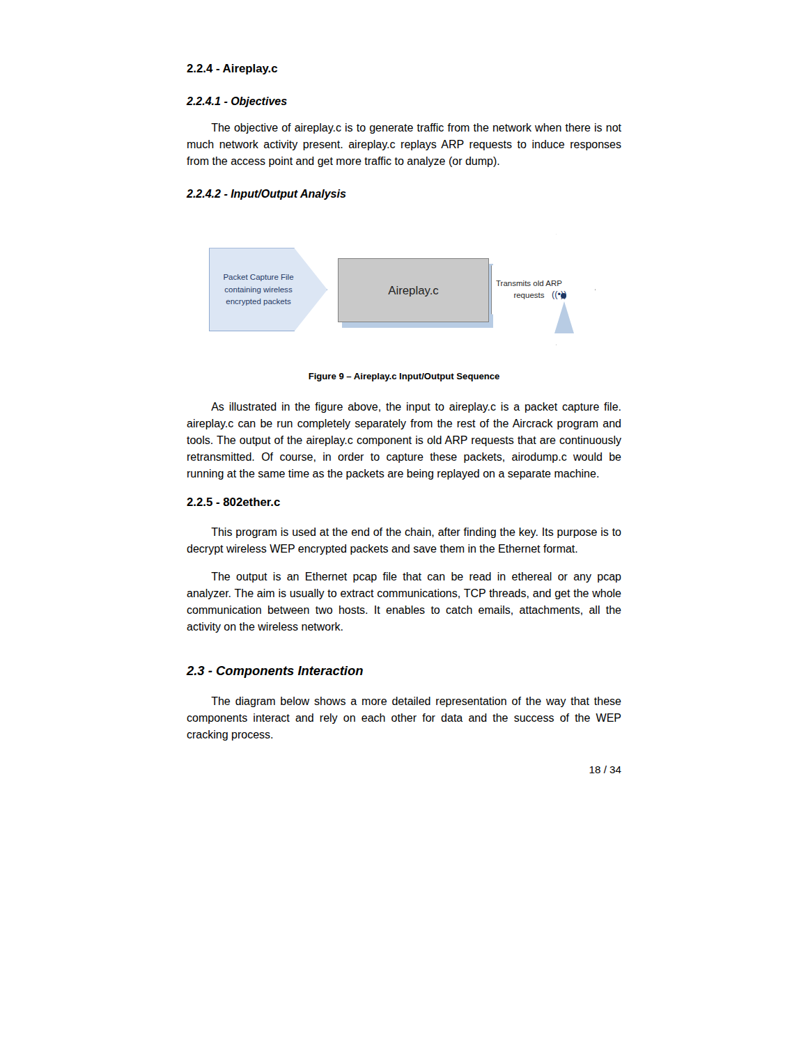2.2.4 - Aireplay.c
2.2.4.1 - Objectives
The objective of aireplay.c is to generate traffic from the network when there is not much network activity present. aireplay.c replays ARP requests to induce responses from the access point and get more traffic to analyze (or dump).
2.2.4.2 - Input/Output Analysis
Packet Capture File
containing wireless
encrypted packets
Aireplay.c
Transmits old ARP
requests
((•))
Figure 9 – Aireplay.c Input/Output Sequence
As illustrated in the figure above, the input to aireplay.c is a packet capture file. aireplay.c can be run completely separately from the rest of the Aircrack program and tools. The output of the aireplay.c component is old ARP requests that are continuously retransmitted. Of course, in order to capture these packets, airodump.c would be running at the same time as the packets are being replayed on a separate machine.
2.2.5 - 802ether.c
This program is used at the end of the chain, after finding the key. Its purpose is to decrypt wireless WEP encrypted packets and save them in the Ethernet format.
The output is an Ethernet pcap file that can be read in ethereal or any pcap analyzer. The aim is usually to extract communications, TCP threads, and get the whole communication between two hosts. It enables to catch emails, attachments, all the activity on the wireless network.
2.3 - Components Interaction
The diagram below shows a more detailed representation of the way that these components interact and rely on each other for data and the success of the WEP cracking process.
18 / 34